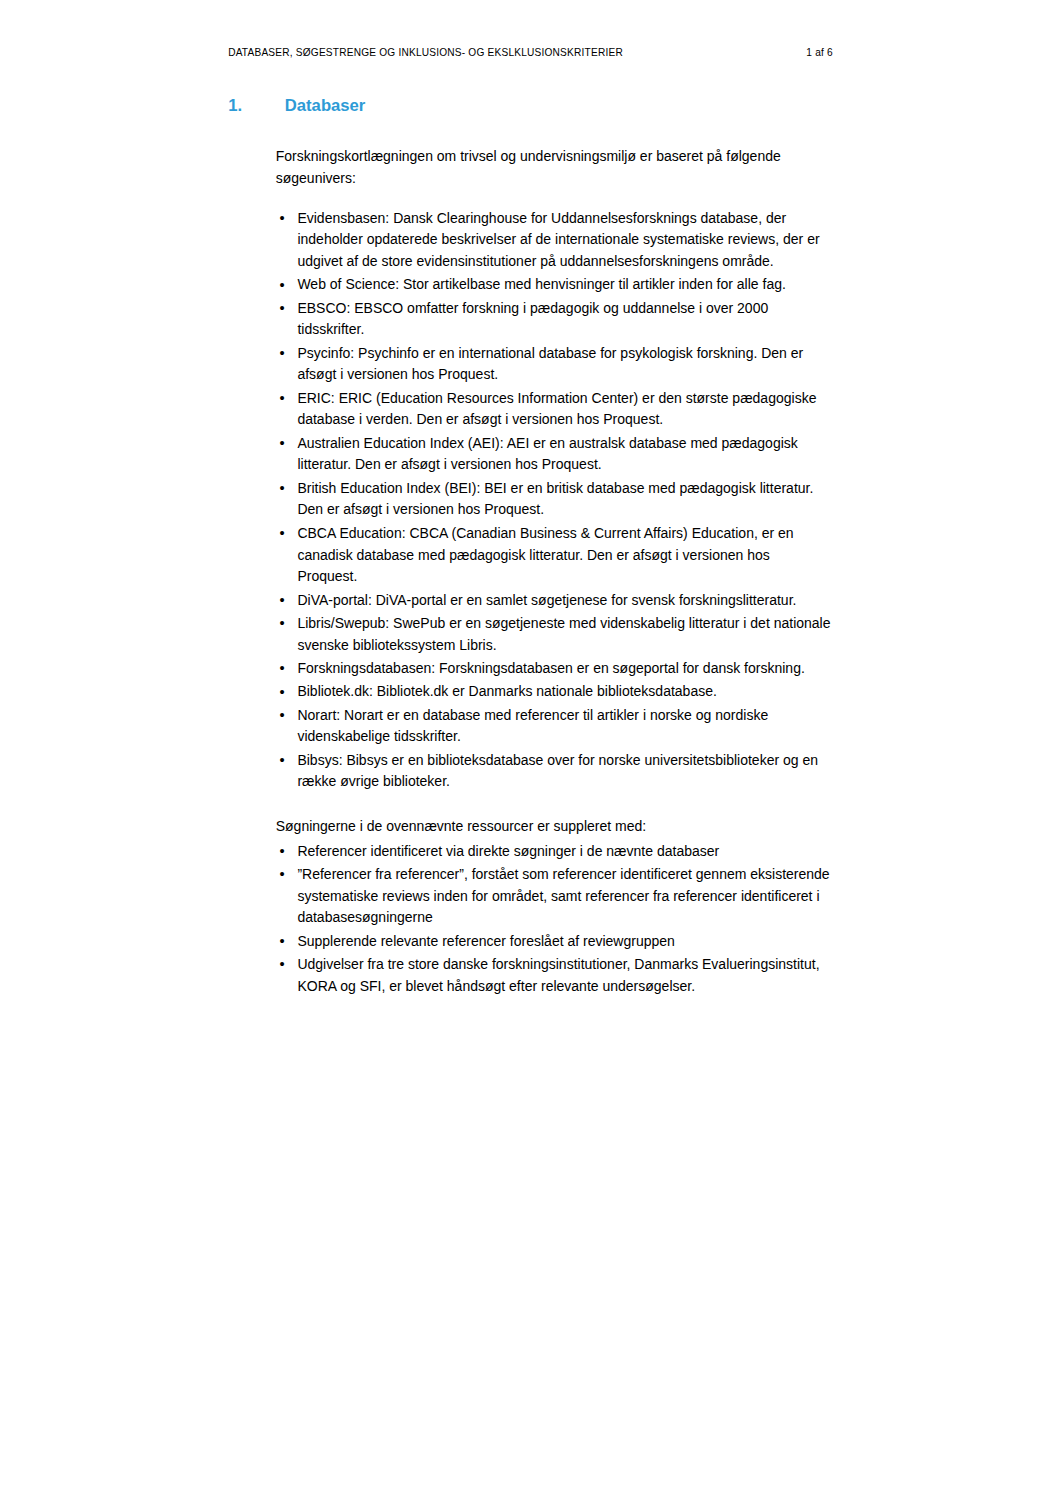Databaser, søgestrenge og inklusions- og ekslklusionskriterier 1 af 6
1. Databaser
Forskningskortlægningen om trivsel og undervisningsmiljø er baseret på følgende søgeunivers:
Evidensbasen: Dansk Clearinghouse for Uddannelsesforsknings database, der indeholder opdaterede beskrivelser af de internationale systematiske reviews, der er udgivet af de store evidensinstitutioner på uddannelsesforskningens område.
Web of Science: Stor artikelbase med henvisninger til artikler inden for alle fag.
EBSCO: EBSCO omfatter forskning i pædagogik og uddannelse i over 2000 tidsskrifter.
Psycinfo: Psychinfo er en international database for psykologisk forskning. Den er afsøgt i versionen hos Proquest.
ERIC: ERIC (Education Resources Information Center) er den største pædagogiske database i verden. Den er afsøgt i versionen hos Proquest.
Australien Education Index (AEI): AEI er en australsk database med pædagogisk litteratur. Den er afsøgt i versionen hos Proquest.
British Education Index (BEI): BEI er en britisk database med pædagogisk litteratur. Den er afsøgt i versionen hos Proquest.
CBCA Education: CBCA (Canadian Business & Current Affairs) Education, er en canadisk database med pædagogisk litteratur. Den er afsøgt i versionen hos Proquest.
DiVA-portal: DiVA-portal er en samlet søgetjenese for svensk forskningslitteratur.
Libris/Swepub: SwePub er en søgetjeneste med videnskabelig litteratur i det nationale svenske bibliotekssystem Libris.
Forskningsdatabasen: Forskningsdatabasen er en søgeportal for dansk forskning.
Bibliotek.dk: Bibliotek.dk er Danmarks nationale biblioteksdatabase.
Norart: Norart er en database med referencer til artikler i norske og nordiske videnskabelige tidsskrifter.
Bibsys: Bibsys er en biblioteksdatabase over for norske universitetsbiblioteker og en række øvrige biblioteker.
Søgningerne i de ovennævnte ressourcer er suppleret med:
Referencer identificeret via direkte søgninger i de nævnte databaser
”Referencer fra referencer”, forstået som referencer identificeret gennem eksisterende systematiske reviews inden for området, samt referencer fra referencer identificeret i databasesøgningerne
Supplerende relevante referencer foreslået af reviewgruppen
Udgivelser fra tre store danske forskningsinstitutioner, Danmarks Evalueringsinstitut, KORA og SFI, er blevet håndsøgt efter relevante undersøgelser.